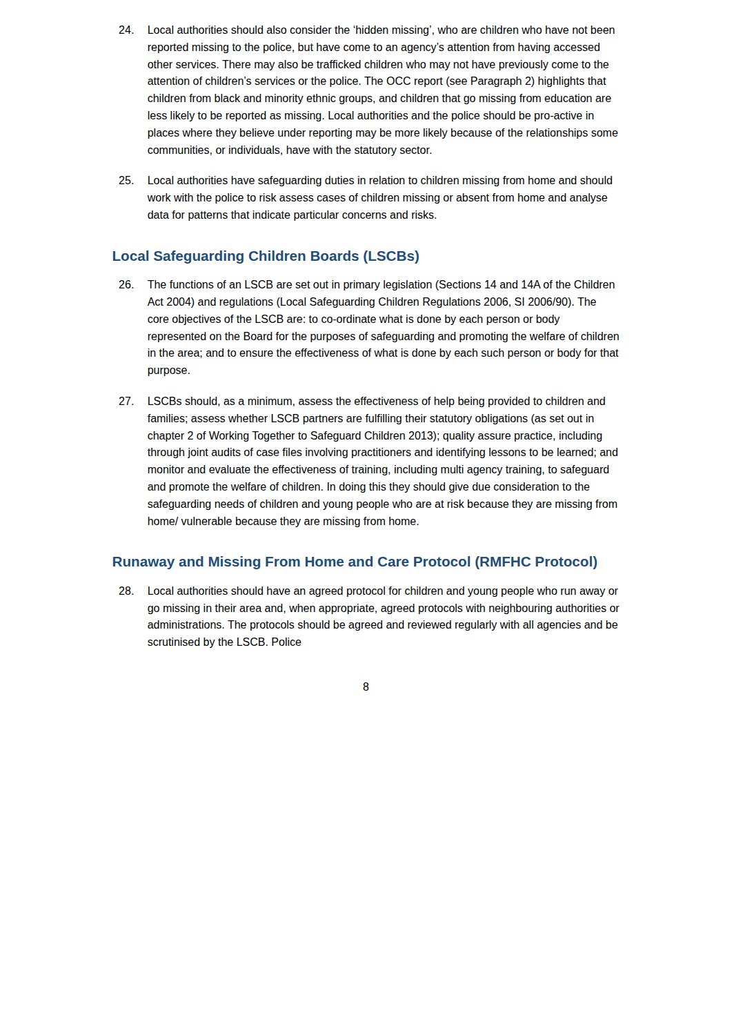Local authorities should also consider the ‘hidden missing’, who are children who have not been reported missing to the police, but have come to an agency’s attention from having accessed other services. There may also be trafficked children who may not have previously come to the attention of children’s services or the police. The OCC report (see Paragraph 2) highlights that children from black and minority ethnic groups, and children that go missing from education are less likely to be reported as missing. Local authorities and the police should be pro-active in places where they believe under reporting may be more likely because of the relationships some communities, or individuals, have with the statutory sector.
Local authorities have safeguarding duties in relation to children missing from home and should work with the police to risk assess cases of children missing or absent from home and analyse data for patterns that indicate particular concerns and risks.
Local Safeguarding Children Boards (LSCBs)
The functions of an LSCB are set out in primary legislation (Sections 14 and 14A of the Children Act 2004) and regulations (Local Safeguarding Children Regulations 2006, SI 2006/90). The core objectives of the LSCB are: to co-ordinate what is done by each person or body represented on the Board for the purposes of safeguarding and promoting the welfare of children in the area; and to ensure the effectiveness of what is done by each such person or body for that purpose.
LSCBs should, as a minimum, assess the effectiveness of help being provided to children and families; assess whether LSCB partners are fulfilling their statutory obligations (as set out in chapter 2 of Working Together to Safeguard Children 2013); quality assure practice, including through joint audits of case files involving practitioners and identifying lessons to be learned; and monitor and evaluate the effectiveness of training, including multi agency training, to safeguard and promote the welfare of children. In doing this they should give due consideration to the safeguarding needs of children and young people who are at risk because they are missing from home/ vulnerable because they are missing from home.
Runaway and Missing From Home and Care Protocol (RMFHC Protocol)
Local authorities should have an agreed protocol for children and young people who run away or go missing in their area and, when appropriate, agreed protocols with neighbouring authorities or administrations. The protocols should be agreed and reviewed regularly with all agencies and be scrutinised by the LSCB. Police
8